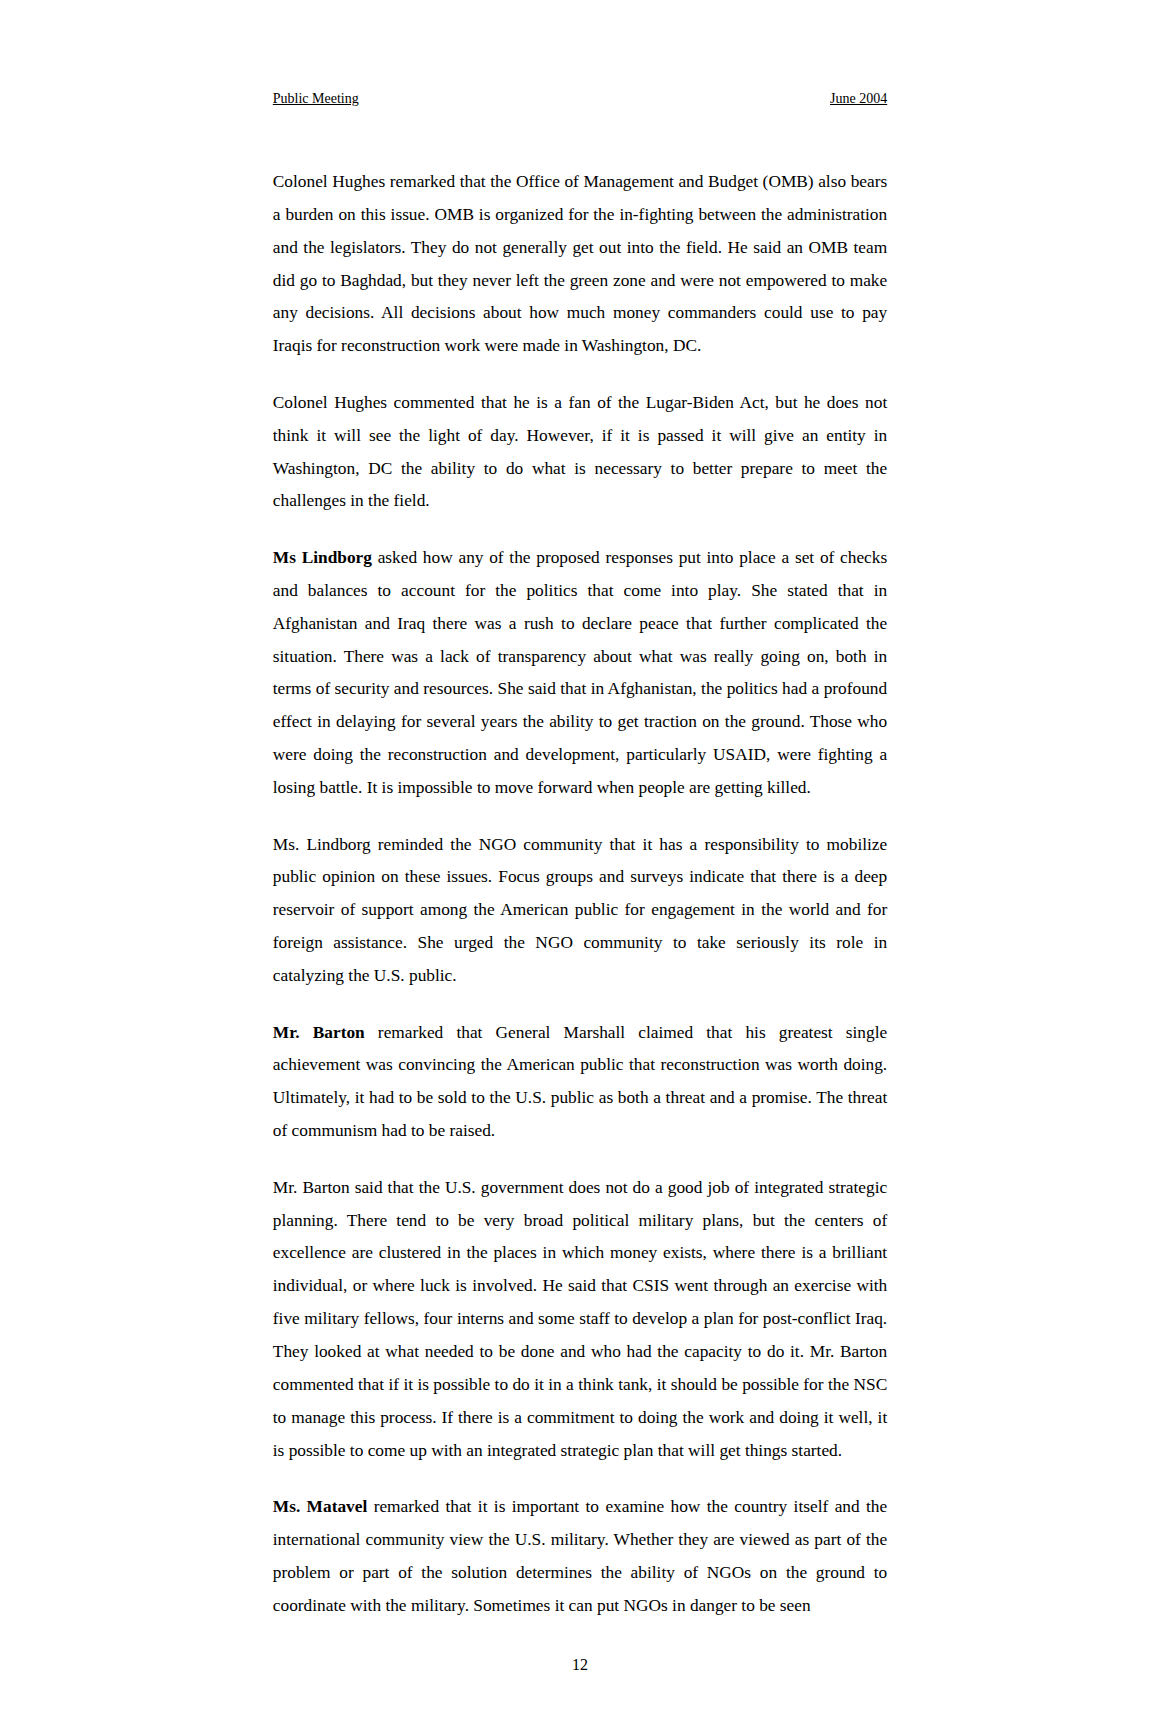Public Meeting June 2004
Colonel Hughes remarked that the Office of Management and Budget (OMB) also bears a burden on this issue. OMB is organized for the in-fighting between the administration and the legislators. They do not generally get out into the field. He said an OMB team did go to Baghdad, but they never left the green zone and were not empowered to make any decisions. All decisions about how much money commanders could use to pay Iraqis for reconstruction work were made in Washington, DC.
Colonel Hughes commented that he is a fan of the Lugar-Biden Act, but he does not think it will see the light of day. However, if it is passed it will give an entity in Washington, DC the ability to do what is necessary to better prepare to meet the challenges in the field.
Ms Lindborg asked how any of the proposed responses put into place a set of checks and balances to account for the politics that come into play. She stated that in Afghanistan and Iraq there was a rush to declare peace that further complicated the situation. There was a lack of transparency about what was really going on, both in terms of security and resources. She said that in Afghanistan, the politics had a profound effect in delaying for several years the ability to get traction on the ground. Those who were doing the reconstruction and development, particularly USAID, were fighting a losing battle. It is impossible to move forward when people are getting killed.
Ms. Lindborg reminded the NGO community that it has a responsibility to mobilize public opinion on these issues. Focus groups and surveys indicate that there is a deep reservoir of support among the American public for engagement in the world and for foreign assistance. She urged the NGO community to take seriously its role in catalyzing the U.S. public.
Mr. Barton remarked that General Marshall claimed that his greatest single achievement was convincing the American public that reconstruction was worth doing. Ultimately, it had to be sold to the U.S. public as both a threat and a promise. The threat of communism had to be raised.
Mr. Barton said that the U.S. government does not do a good job of integrated strategic planning. There tend to be very broad political military plans, but the centers of excellence are clustered in the places in which money exists, where there is a brilliant individual, or where luck is involved. He said that CSIS went through an exercise with five military fellows, four interns and some staff to develop a plan for post-conflict Iraq. They looked at what needed to be done and who had the capacity to do it. Mr. Barton commented that if it is possible to do it in a think tank, it should be possible for the NSC to manage this process. If there is a commitment to doing the work and doing it well, it is possible to come up with an integrated strategic plan that will get things started.
Ms. Matavel remarked that it is important to examine how the country itself and the international community view the U.S. military. Whether they are viewed as part of the problem or part of the solution determines the ability of NGOs on the ground to coordinate with the military. Sometimes it can put NGOs in danger to be seen
12